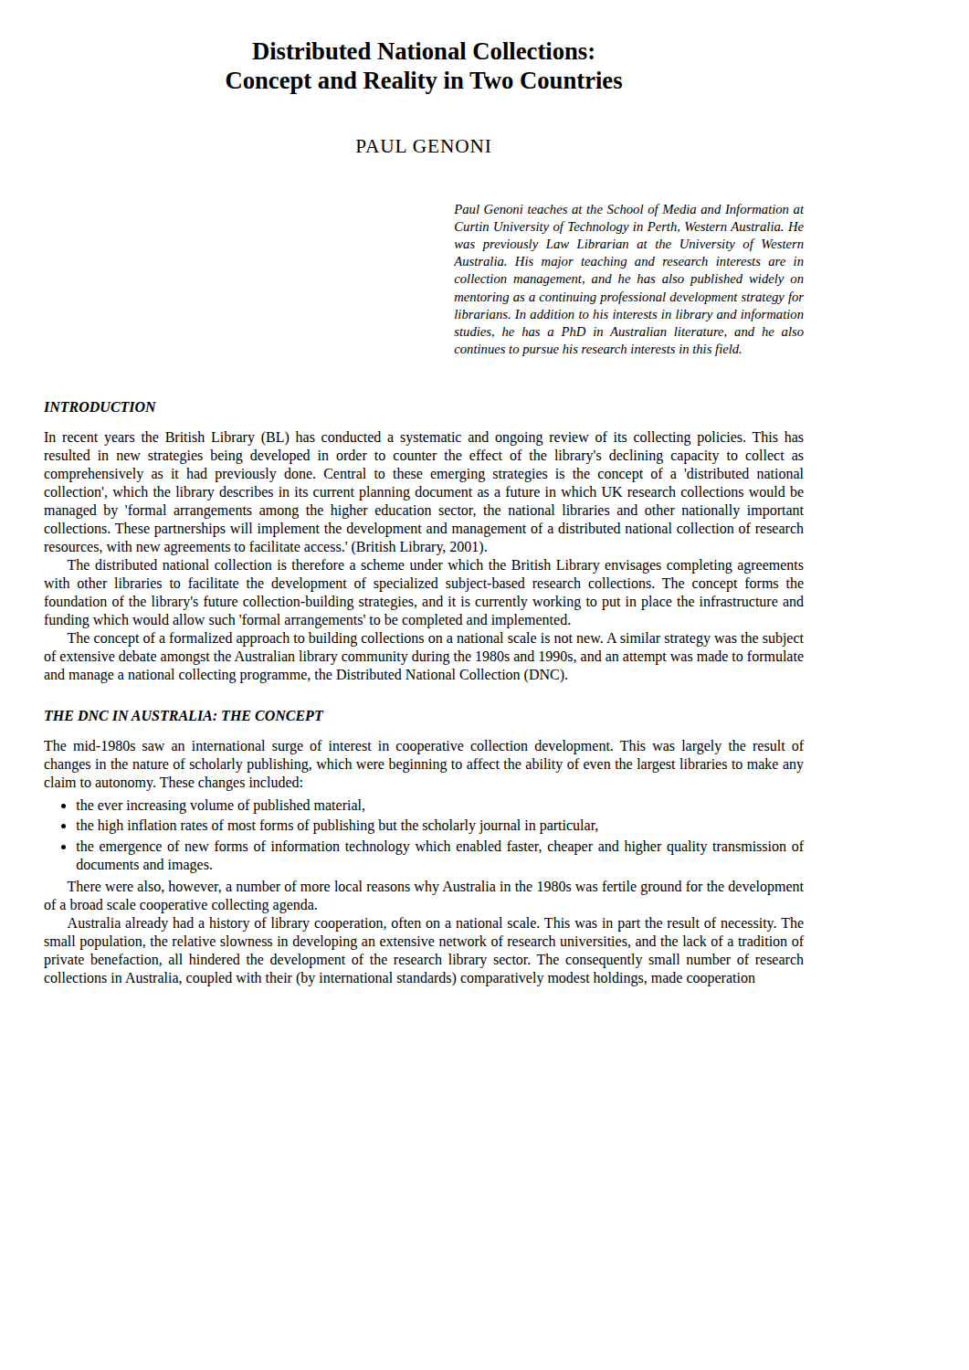Distributed National Collections:
Concept and Reality in Two Countries
PAUL GENONI
Paul Genoni teaches at the School of Media and Information at Curtin University of Technology in Perth, Western Australia. He was previously Law Librarian at the University of Western Australia. His major teaching and research interests are in collection management, and he has also published widely on mentoring as a continuing professional development strategy for librarians. In addition to his interests in library and information studies, he has a PhD in Australian literature, and he also continues to pursue his research interests in this field.
INTRODUCTION
In recent years the British Library (BL) has conducted a systematic and ongoing review of its collecting policies. This has resulted in new strategies being developed in order to counter the effect of the library's declining capacity to collect as comprehensively as it had previously done. Central to these emerging strategies is the concept of a 'distributed national collection', which the library describes in its current planning document as a future in which UK research collections would be managed by 'formal arrangements among the higher education sector, the national libraries and other nationally important collections. These partnerships will implement the development and management of a distributed national collection of research resources, with new agreements to facilitate access.' (British Library, 2001).
The distributed national collection is therefore a scheme under which the British Library envisages completing agreements with other libraries to facilitate the development of specialized subject-based research collections. The concept forms the foundation of the library's future collection-building strategies, and it is currently working to put in place the infrastructure and funding which would allow such 'formal arrangements' to be completed and implemented.
The concept of a formalized approach to building collections on a national scale is not new. A similar strategy was the subject of extensive debate amongst the Australian library community during the 1980s and 1990s, and an attempt was made to formulate and manage a national collecting programme, the Distributed National Collection (DNC).
THE DNC IN AUSTRALIA: THE CONCEPT
The mid-1980s saw an international surge of interest in cooperative collection development. This was largely the result of changes in the nature of scholarly publishing, which were beginning to affect the ability of even the largest libraries to make any claim to autonomy. These changes included:
the ever increasing volume of published material,
the high inflation rates of most forms of publishing but the scholarly journal in particular,
the emergence of new forms of information technology which enabled faster, cheaper and higher quality transmission of documents and images.
There were also, however, a number of more local reasons why Australia in the 1980s was fertile ground for the development of a broad scale cooperative collecting agenda.
Australia already had a history of library cooperation, often on a national scale. This was in part the result of necessity. The small population, the relative slowness in developing an extensive network of research universities, and the lack of a tradition of private benefaction, all hindered the development of the research library sector. The consequently small number of research collections in Australia, coupled with their (by international standards) comparatively modest holdings, made cooperation